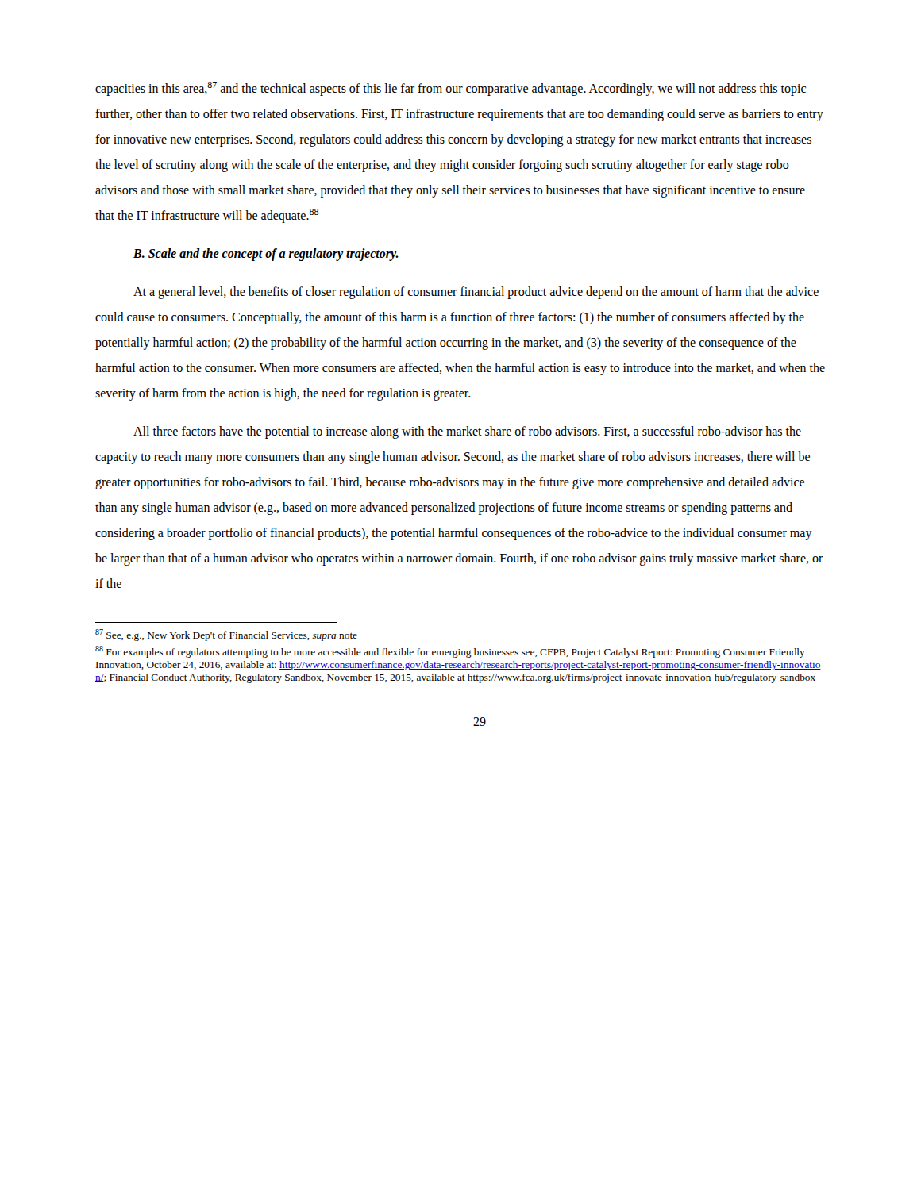capacities in this area,87 and the technical aspects of this lie far from our comparative advantage. Accordingly, we will not address this topic further, other than to offer two related observations. First, IT infrastructure requirements that are too demanding could serve as barriers to entry for innovative new enterprises. Second, regulators could address this concern by developing a strategy for new market entrants that increases the level of scrutiny along with the scale of the enterprise, and they might consider forgoing such scrutiny altogether for early stage robo advisors and those with small market share, provided that they only sell their services to businesses that have significant incentive to ensure that the IT infrastructure will be adequate.88
B. Scale and the concept of a regulatory trajectory.
At a general level, the benefits of closer regulation of consumer financial product advice depend on the amount of harm that the advice could cause to consumers. Conceptually, the amount of this harm is a function of three factors: (1) the number of consumers affected by the potentially harmful action; (2) the probability of the harmful action occurring in the market, and (3) the severity of the consequence of the harmful action to the consumer. When more consumers are affected, when the harmful action is easy to introduce into the market, and when the severity of harm from the action is high, the need for regulation is greater.
All three factors have the potential to increase along with the market share of robo advisors. First, a successful robo-advisor has the capacity to reach many more consumers than any single human advisor. Second, as the market share of robo advisors increases, there will be greater opportunities for robo-advisors to fail. Third, because robo-advisors may in the future give more comprehensive and detailed advice than any single human advisor (e.g., based on more advanced personalized projections of future income streams or spending patterns and considering a broader portfolio of financial products), the potential harmful consequences of the robo-advice to the individual consumer may be larger than that of a human advisor who operates within a narrower domain. Fourth, if one robo advisor gains truly massive market share, or if the
87 See, e.g., New York Dep't of Financial Services, supra note
88 For examples of regulators attempting to be more accessible and flexible for emerging businesses see, CFPB, Project Catalyst Report: Promoting Consumer Friendly Innovation, October 24, 2016, available at: http://www.consumerfinance.gov/data-research/research-reports/project-catalyst-report-promoting-consumer-friendly-innovation/; Financial Conduct Authority, Regulatory Sandbox, November 15, 2015, available at https://www.fca.org.uk/firms/project-innovate-innovation-hub/regulatory-sandbox
29